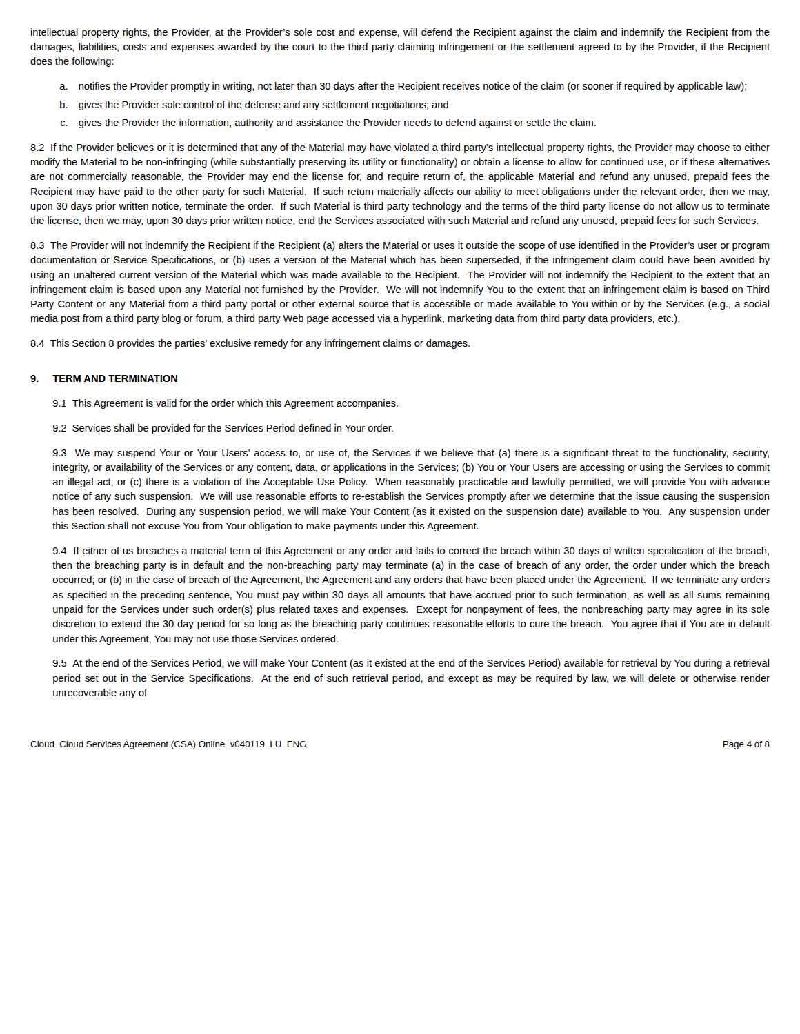intellectual property rights, the Provider, at the Provider’s sole cost and expense, will defend the Recipient against the claim and indemnify the Recipient from the damages, liabilities, costs and expenses awarded by the court to the third party claiming infringement or the settlement agreed to by the Provider, if the Recipient does the following:
notifies the Provider promptly in writing, not later than 30 days after the Recipient receives notice of the claim (or sooner if required by applicable law);
gives the Provider sole control of the defense and any settlement negotiations; and
gives the Provider the information, authority and assistance the Provider needs to defend against or settle the claim.
8.2 If the Provider believes or it is determined that any of the Material may have violated a third party’s intellectual property rights, the Provider may choose to either modify the Material to be non-infringing (while substantially preserving its utility or functionality) or obtain a license to allow for continued use, or if these alternatives are not commercially reasonable, the Provider may end the license for, and require return of, the applicable Material and refund any unused, prepaid fees the Recipient may have paid to the other party for such Material. If such return materially affects our ability to meet obligations under the relevant order, then we may, upon 30 days prior written notice, terminate the order. If such Material is third party technology and the terms of the third party license do not allow us to terminate the license, then we may, upon 30 days prior written notice, end the Services associated with such Material and refund any unused, prepaid fees for such Services.
8.3 The Provider will not indemnify the Recipient if the Recipient (a) alters the Material or uses it outside the scope of use identified in the Provider’s user or program documentation or Service Specifications, or (b) uses a version of the Material which has been superseded, if the infringement claim could have been avoided by using an unaltered current version of the Material which was made available to the Recipient. The Provider will not indemnify the Recipient to the extent that an infringement claim is based upon any Material not furnished by the Provider. We will not indemnify You to the extent that an infringement claim is based on Third Party Content or any Material from a third party portal or other external source that is accessible or made available to You within or by the Services (e.g., a social media post from a third party blog or forum, a third party Web page accessed via a hyperlink, marketing data from third party data providers, etc.).
8.4 This Section 8 provides the parties’ exclusive remedy for any infringement claims or damages.
9. TERM AND TERMINATION
9.1 This Agreement is valid for the order which this Agreement accompanies.
9.2 Services shall be provided for the Services Period defined in Your order.
9.3 We may suspend Your or Your Users’ access to, or use of, the Services if we believe that (a) there is a significant threat to the functionality, security, integrity, or availability of the Services or any content, data, or applications in the Services; (b) You or Your Users are accessing or using the Services to commit an illegal act; or (c) there is a violation of the Acceptable Use Policy. When reasonably practicable and lawfully permitted, we will provide You with advance notice of any such suspension. We will use reasonable efforts to re-establish the Services promptly after we determine that the issue causing the suspension has been resolved. During any suspension period, we will make Your Content (as it existed on the suspension date) available to You. Any suspension under this Section shall not excuse You from Your obligation to make payments under this Agreement.
9.4 If either of us breaches a material term of this Agreement or any order and fails to correct the breach within 30 days of written specification of the breach, then the breaching party is in default and the non-breaching party may terminate (a) in the case of breach of any order, the order under which the breach occurred; or (b) in the case of breach of the Agreement, the Agreement and any orders that have been placed under the Agreement. If we terminate any orders as specified in the preceding sentence, You must pay within 30 days all amounts that have accrued prior to such termination, as well as all sums remaining unpaid for the Services under such order(s) plus related taxes and expenses. Except for nonpayment of fees, the nonbreaching party may agree in its sole discretion to extend the 30 day period for so long as the breaching party continues reasonable efforts to cure the breach. You agree that if You are in default under this Agreement, You may not use those Services ordered.
9.5 At the end of the Services Period, we will make Your Content (as it existed at the end of the Services Period) available for retrieval by You during a retrieval period set out in the Service Specifications. At the end of such retrieval period, and except as may be required by law, we will delete or otherwise render unrecoverable any of
Cloud_Cloud Services Agreement (CSA) Online_v040119_LU_ENG Page 4 of 8